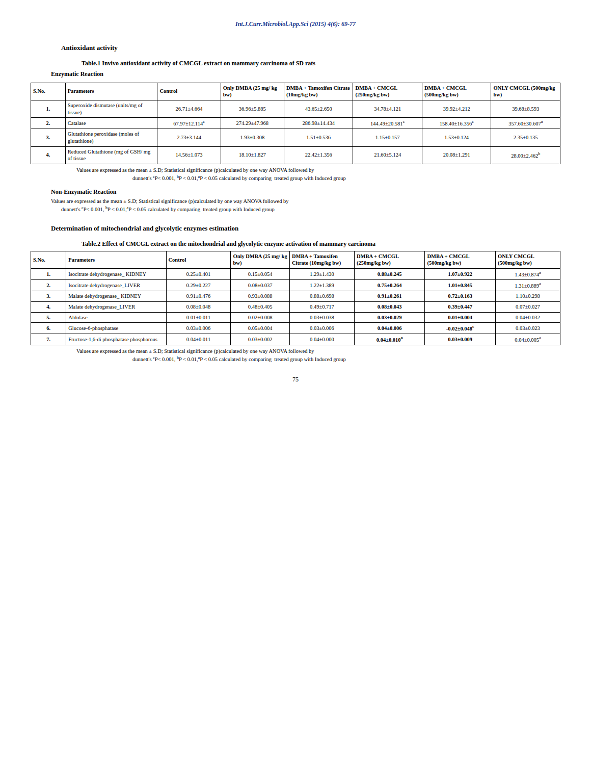Int.J.Curr.Microbiol.App.Sci (2015) 4(6): 69-77
Antioxidant activity
Table.1 Invivo antioxidant activity of CMCGL extract on mammary carcinoma of SD rats
Enzymatic Reaction
| S.No. | Parameters | Control | Only DMBA (25 mg/ kg bw) | DMBA + Tamoxifen Citrate (10mg/kg bw) | DMBA + CMCGL (250mg/kg bw) | DMBA + CMCGL (500mg/kg bw) | ONLY CMCGL (500mg/kg bw) |
| --- | --- | --- | --- | --- | --- | --- | --- |
| 1. | Superoxide dismutase (units/mg of tissue) | 26.71±4.664 | 36.96±5.885 | 43.65±2.650 | 34.78±4.121 | 39.92±4.212 | 39.68±8.593 |
| 2. | Catalase | 67.97±12.114 c | 274.29±47.968 | 286.98±14.434 | 144.49±20.581 c | 158.40±16.356 c | 357.60±30.607 a |
| 3. | Glutathione peroxidase (moles of glutathione) | 2.73±3.144 | 1.93±0.308 | 1.51±0.536 | 1.15±0.157 | 1.53±0.124 | 2.35±0.135 |
| 4. | Reduced Glutathione (mg of GSH/ mg of tissue | 14.56±1.073 | 18.10±1.827 | 22.42±1.356 | 21.60±5.124 | 20.08±1.291 | 28.00±2.462 b |
Values are expressed as the mean ± S.D; Statistical significance (p)calculated by one way ANOVA followed by
dunnett's cP< 0.001, bP < 0.01,aP < 0.05 calculated by comparing treated group with Induced group
Non-Enzymatic Reaction
Values are expressed as the mean ± S.D; Statistical significance (p)calculated by one way ANOVA followed by
dunnett's cP< 0.001, bP < 0.01,aP < 0.05 calculated by comparing treated group with Induced group
Determination of mitochondrial and glycolytic enzymes estimation
Table.2 Effect of CMCGL extract on the mitochondrial and glycolytic enzyme activation of mammary carcinoma
| S.No. | Parameters | Control | Only DMBA (25 mg/ kg bw) | DMBA + Tamoxifen Citrate (10mg/kg bw) | DMBA + CMCGL (250mg/kg bw) | DMBA + CMCGL (500mg/kg bw) | ONLY CMCGL (500mg/kg bw) |
| --- | --- | --- | --- | --- | --- | --- | --- |
| 1. | Isocitrate dehydrogenase_ KIDNEY | 0.25±0.401 | 0.15±0.054 | 1.29±1.430 | 0.88±0.245 | 1.07±0.922 | 1.43±0.874 a |
| 2. | Isocitrate dehydrogenase_LIVER | 0.29±0.227 | 0.08±0.037 | 1.22±1.389 | 0.75±0.264 | 1.01±0.845 | 1.31±0.889 a |
| 3. | Malate dehydrogenase_ KIDNEY | 0.91±0.476 | 0.93±0.088 | 0.88±0.698 | 0.91±0.261 | 0.72±0.163 | 1.10±0.298 |
| 4. | Malate dehydrogenase_LIVER | 0.08±0.048 | 0.48±0.405 | 0.49±0.717 | 0.08±0.043 | 0.39±0.447 | 0.07±0.027 |
| 5. | Aldolase | 0.01±0.011 | 0.02±0.008 | 0.03±0.038 | 0.03±0.029 | 0.01±0.004 | 0.04±0.032 |
| 6. | Glucose-6-phosphatase | 0.03±0.006 | 0.05±0.004 | 0.03±0.006 | 0.04±0.006 | -0.02±0.048 c | 0.03±0.023 |
| 7. | Fructose-1,6-di phosphatase phosphorous | 0.04±0.011 | 0.03±0.002 | 0.04±0.000 | 0.04±0.010 a | 0.03±0.009 | 0.04±0.005 a |
Values are expressed as the mean ± S.D; Statistical significance (p)calculated by one way ANOVA followed by
dunnett's cP< 0.001, bP < 0.01,aP < 0.05 calculated by comparing treated group with Induced group
75